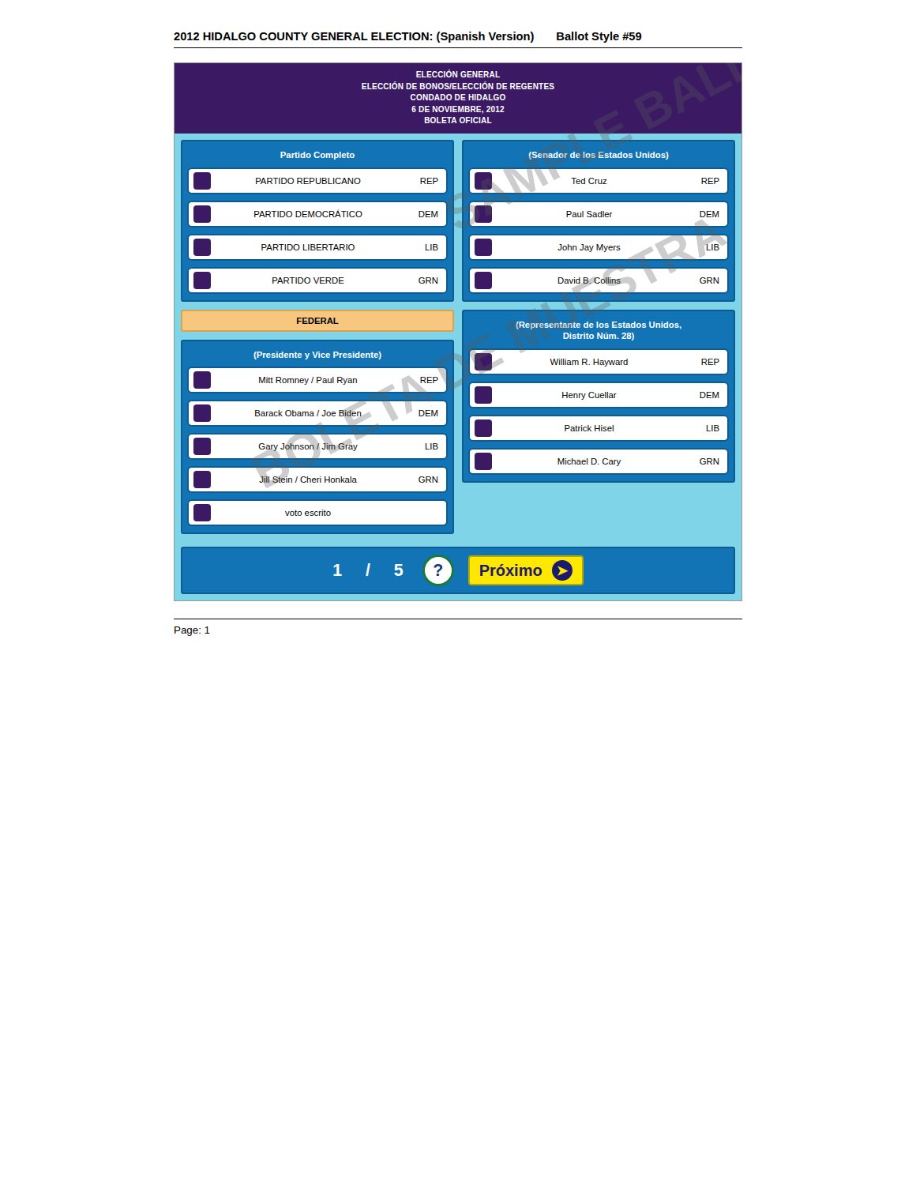2012 HIDALGO COUNTY GENERAL ELECTION: (Spanish Version)Ballot Style #59
ELECCIÓN GENERAL
ELECCIÓN DE BONOS/ELECCIÓN DE REGENTES
CONDADO DE HIDALGO
6 DE NOVIEMBRE, 2012
BOLETA OFICIAL
Partido Completo
PARTIDO REPUBLICANO REP
PARTIDO DEMOCRÁTICO DEM
PARTIDO LIBERTARIO LIB
PARTIDO VERDE GRN
FEDERAL
(Presidente y Vice Presidente)
Mitt Romney / Paul Ryan REP
Barack Obama / Joe Biden DEM
Gary Johnson / Jim Gray LIB
Jill Stein / Cheri Honkala GRN
voto escrito
(Senador de los Estados Unidos)
Ted Cruz REP
Paul Sadler DEM
John Jay Myers LIB
David B. Collins GRN
(Representante de los Estados Unidos,
Distrito Núm. 28)
William R. Hayward REP
Henry Cuellar DEM
Patrick Hisel LIB
Michael D. Cary GRN
1 / 5 ? Próximo ➤
SAMPLE BALLOT BOLETA DE MUESTRA
Page: 1